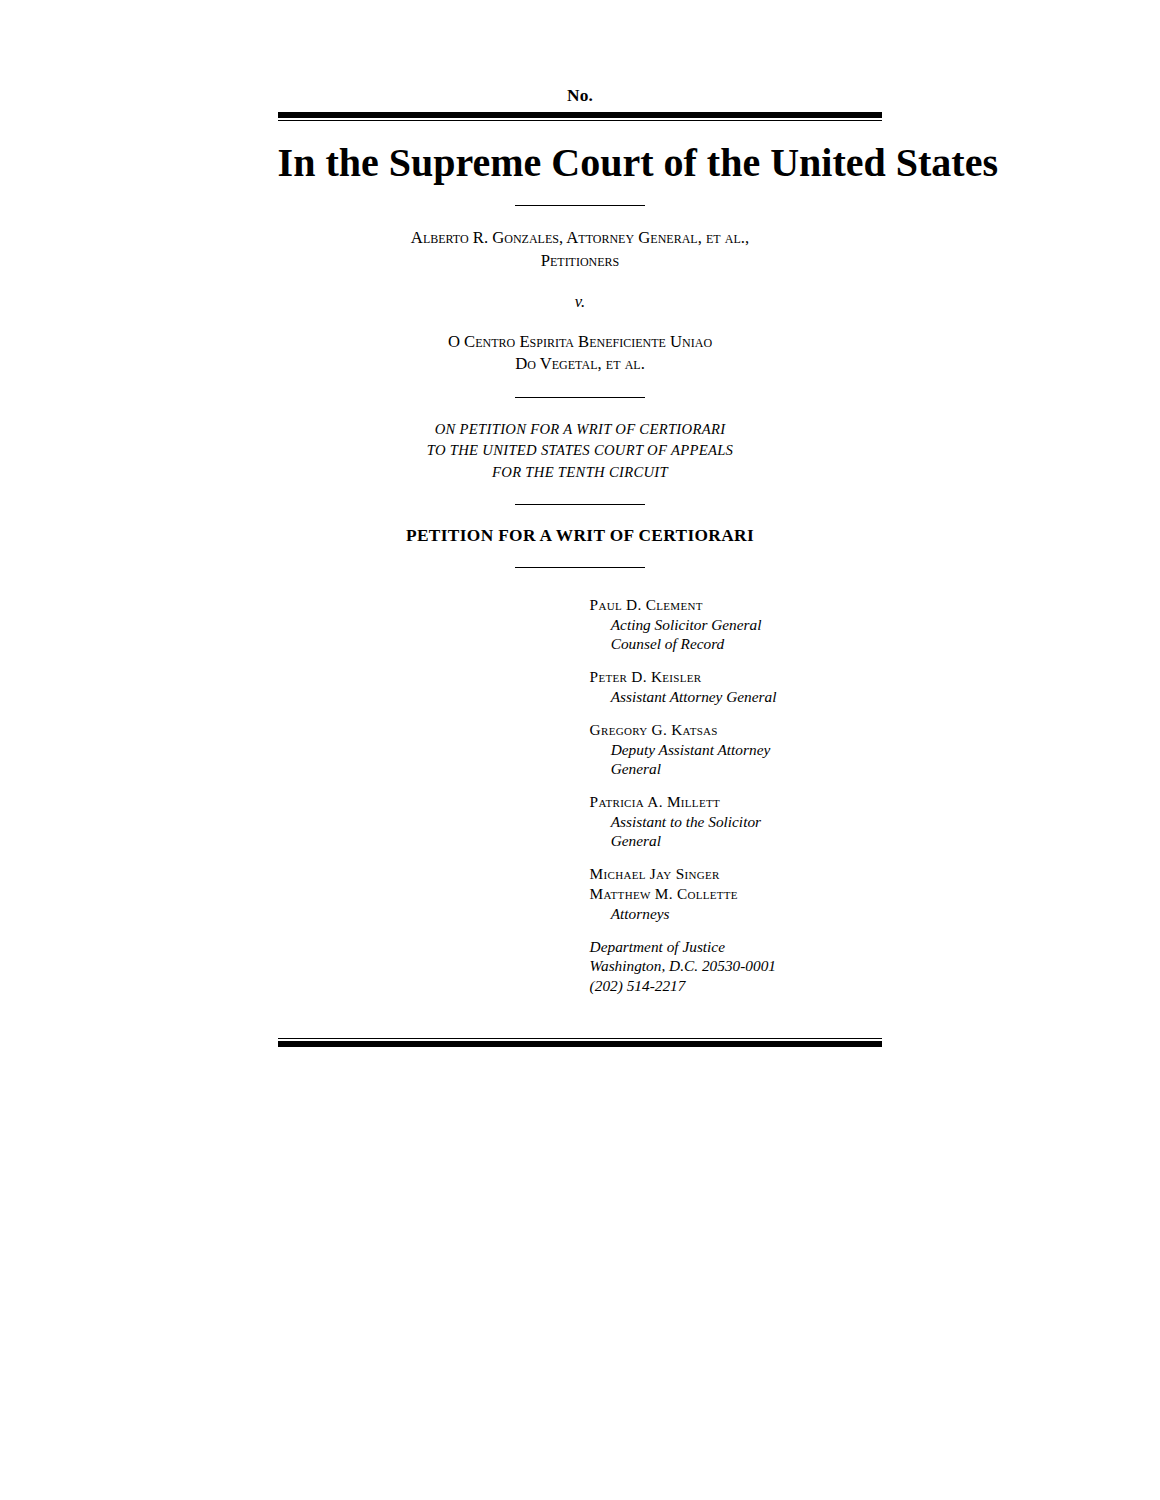No.
In the Supreme Court of the United States
Alberto R. Gonzales, Attorney General, et al.,
Petitioners
v.
O Centro Espirita Beneficiente Uniao
Do Vegetal, et al.
ON PETITION FOR A WRIT OF CERTIORARI
TO THE UNITED STATES COURT OF APPEALS
FOR THE TENTH CIRCUIT
PETITION FOR A WRIT OF CERTIORARI
Paul D. Clement Acting Solicitor General Counsel of Record
Peter D. Keisler Assistant Attorney General
Gregory G. Katsas Deputy Assistant Attorney General
Patricia A. Millett Assistant to the Solicitor General
Michael Jay Singer
Matthew M. Collette Attorneys
Department of Justice Washington, D.C. 20530-0001 (202) 514-2217